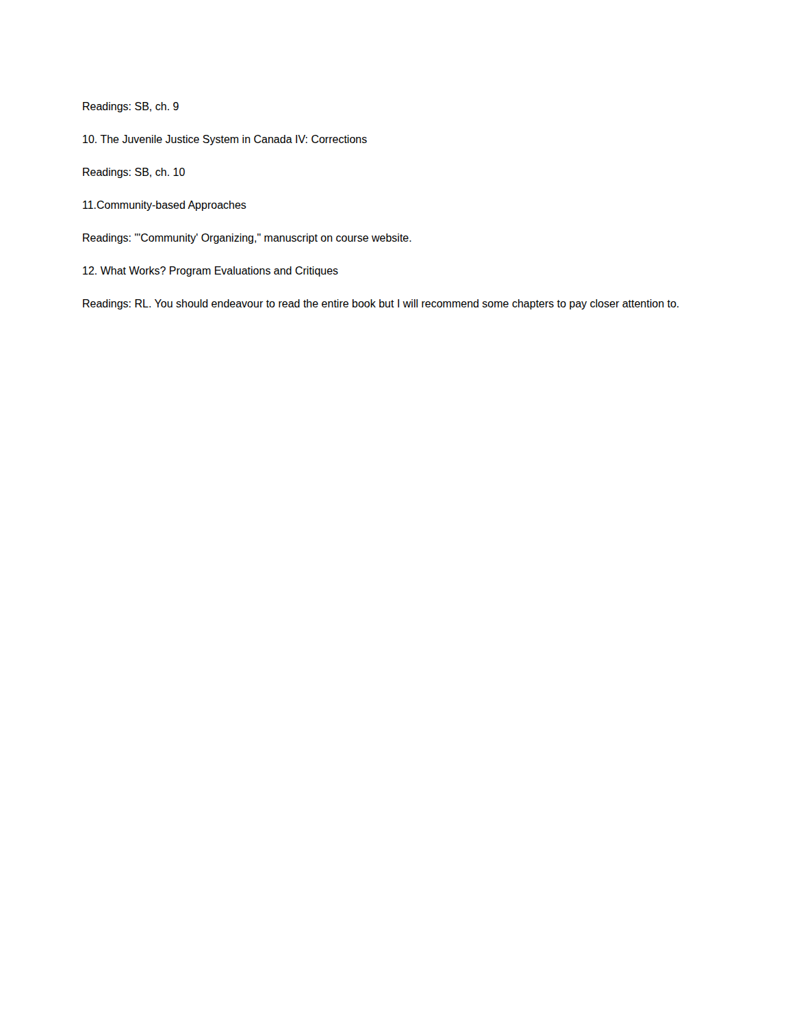Readings: SB, ch. 9
10. The Juvenile Justice System in Canada IV: Corrections
Readings: SB, ch. 10
11.Community-based Approaches
Readings: "'Community' Organizing," manuscript on course website.
12. What Works? Program Evaluations and Critiques
Readings: RL. You should endeavour to read the entire book but I will recommend some chapters to pay closer attention to.